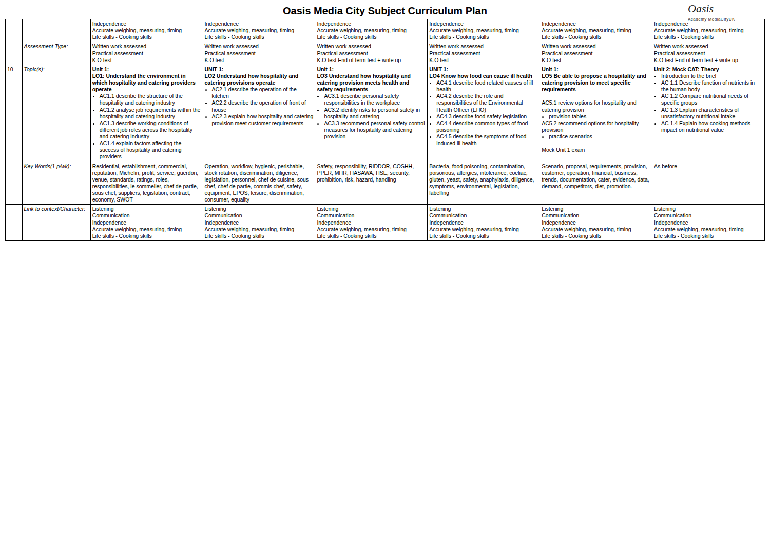Oasis Media City Subject Curriculum Plan
Oasis
Academy MediaCityUK
| | | Independence Accurate weighing, measuring, timing Life skills - Cooking skills | Independence Accurate weighing, measuring, timing Life skills - Cooking skills | Independence Accurate weighing, measuring, timing Life skills - Cooking skills | Independence Accurate weighing, measuring, timing Life skills - Cooking skills | Independence Accurate weighing, measuring, timing Life skills - Cooking skills | Independence Accurate weighing, measuring, timing Life skills - Cooking skills |
| | Assessment Type: | Written work assessed Practical assessment K.O test | Written work assessed Practical assessment K.O test | Written work assessed Practical assessment K.O test End of term test + write up | Written work assessed Practical assessment K.O test | Written work assessed Practical assessment K.O test | Written work assessed Practical assessment K.O test End of term test + write up |
| 10 | Topic(s): | Unit 1: LO1: Understand the environment in which hospitality and catering providers operate AC1.1 describe the structure of the hospitality and catering industry AC1.2 analyse job requirements within the hospitality and catering industry AC1.3 describe working conditions of different job roles across the hospitality and catering industry AC1.4 explain factors affecting the success of hospitality and catering providers | UNIT 1: LO2 Understand how hospitality and catering provisions operate AC2.1 describe the operation of the kitchen AC2.2 describe the operation of front of house AC2.3 explain how hospitality and catering provision meet customer requirements | Unit 1: LO3 Understand how hospitality and catering provision meets health and safety requirements AC3.1 describe personal safety responsibilities in the workplace AC3.2 identify risks to personal safety in hospitality and catering AC3.3 recommend personal safety control measures for hospitality and catering provision | UNIT 1: LO4 Know how food can cause ill health AC4.1 describe food related causes of ill health AC4.2 describe the role and responsibilities of the Environmental Health Officer (EHO) AC4.3 describe food safety legislation AC4.4 describe common types of food poisoning AC4.5 describe the symptoms of food induced ill health | Unit 1: LO5 Be able to propose a hospitality and catering provision to meet specific requirements AC5.1 review options for hospitality and catering provision provision tables AC5.2 recommend options for hospitality provision practice scenarios Mock Unit 1 exam | Unit 2: Mock CAT: Theory Introduction to the brief AC 1.1 Describe function of nutrients in the human body AC 1.2 Compare nutritional needs of specific groups AC 1.3 Explain characteristics of unsatisfactory nutritional intake AC 1.4 Explain how cooking methods impact on nutritional value |
| | Key Words(1 p/wk): | Residential, establishment, commercial, reputation, Michelin, profit, service, guerdon, venue, standards, ratings, roles, responsibilities, le sommelier, chef de partie, sous chef, suppliers, legislation, contract, economy, SWOT | Operation, workflow, hygienic, perishable, stock rotation, discrimination, diligence, legislation, personnel, chef de cuisine, sous chef, chef de partie, commis chef, safety, equipment, EPOS, leisure, discrimination, consumer, equality | Safety, responsibility, RIDDOR, COSHH, PPER, MHR, HASAWA, HSE, security, prohibition, risk, hazard, handling | Bacteria, food poisoning, contamination, poisonous, allergies, intolerance, coeliac, gluten, yeast, safety, anaphylaxis, diligence, symptoms, environmental, legislation, labelling | Scenario, proposal, requirements, provision, customer, operation, financial, business, trends, documentation, cater, evidence, data, demand, competitors, diet, promotion. | As before |
| | Link to context/Character: | Listening Communication Independence Accurate weighing, measuring, timing Life skills - Cooking skills | Listening Communication Independence Accurate weighing, measuring, timing Life skills - Cooking skills | Listening Communication Independence Accurate weighing, measuring, timing Life skills - Cooking skills | Listening Communication Independence Accurate weighing, measuring, timing Life skills - Cooking skills | Listening Communication Independence Accurate weighing, measuring, timing Life skills - Cooking skills | Listening Communication Independence Accurate weighing, measuring, timing Life skills - Cooking skills |